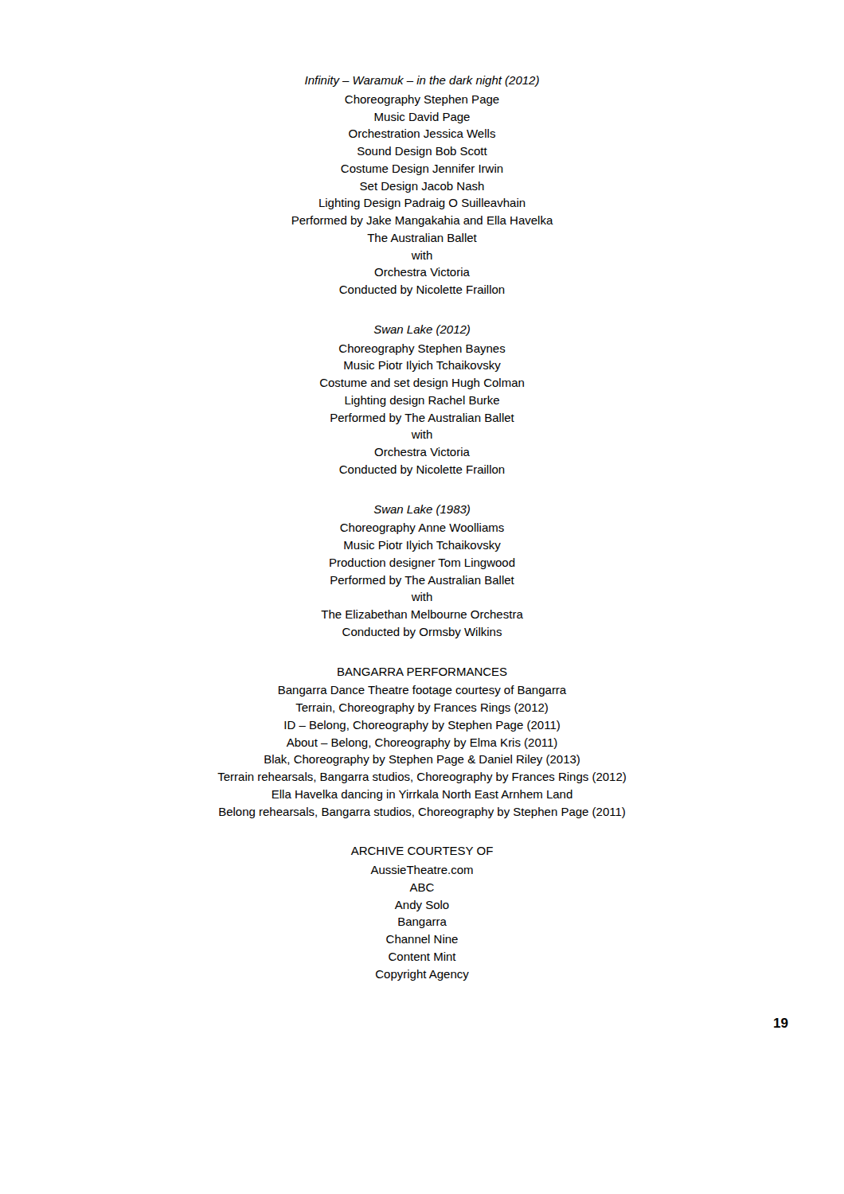Infinity – Waramuk – in the dark night (2012)
Choreography Stephen Page
Music David Page
Orchestration Jessica Wells
Sound Design Bob Scott
Costume Design Jennifer Irwin
Set Design Jacob Nash
Lighting Design Padraig O Suilleavhain
Performed by Jake Mangakahia and Ella Havelka
The Australian Ballet
with
Orchestra Victoria
Conducted by Nicolette Fraillon
Swan Lake (2012)
Choreography Stephen Baynes
Music Piotr Ilyich Tchaikovsky
Costume and set design Hugh Colman
Lighting design Rachel Burke
Performed by The Australian Ballet
with
Orchestra Victoria
Conducted by Nicolette Fraillon
Swan Lake (1983)
Choreography Anne Woolliams
Music Piotr Ilyich Tchaikovsky
Production designer Tom Lingwood
Performed by The Australian Ballet
with
The Elizabethan Melbourne Orchestra
Conducted by Ormsby Wilkins
BANGARRA PERFORMANCES
Bangarra Dance Theatre footage courtesy of Bangarra
Terrain, Choreography by Frances Rings (2012)
ID – Belong, Choreography by Stephen Page (2011)
About – Belong, Choreography by Elma Kris (2011)
Blak, Choreography by Stephen Page & Daniel Riley (2013)
Terrain rehearsals, Bangarra studios, Choreography by Frances Rings (2012)
Ella Havelka dancing in Yirrkala North East Arnhem Land
Belong rehearsals, Bangarra studios, Choreography by Stephen Page (2011)
ARCHIVE COURTESY OF
AussieTheatre.com
ABC
Andy Solo
Bangarra
Channel Nine
Content Mint
Copyright Agency
19